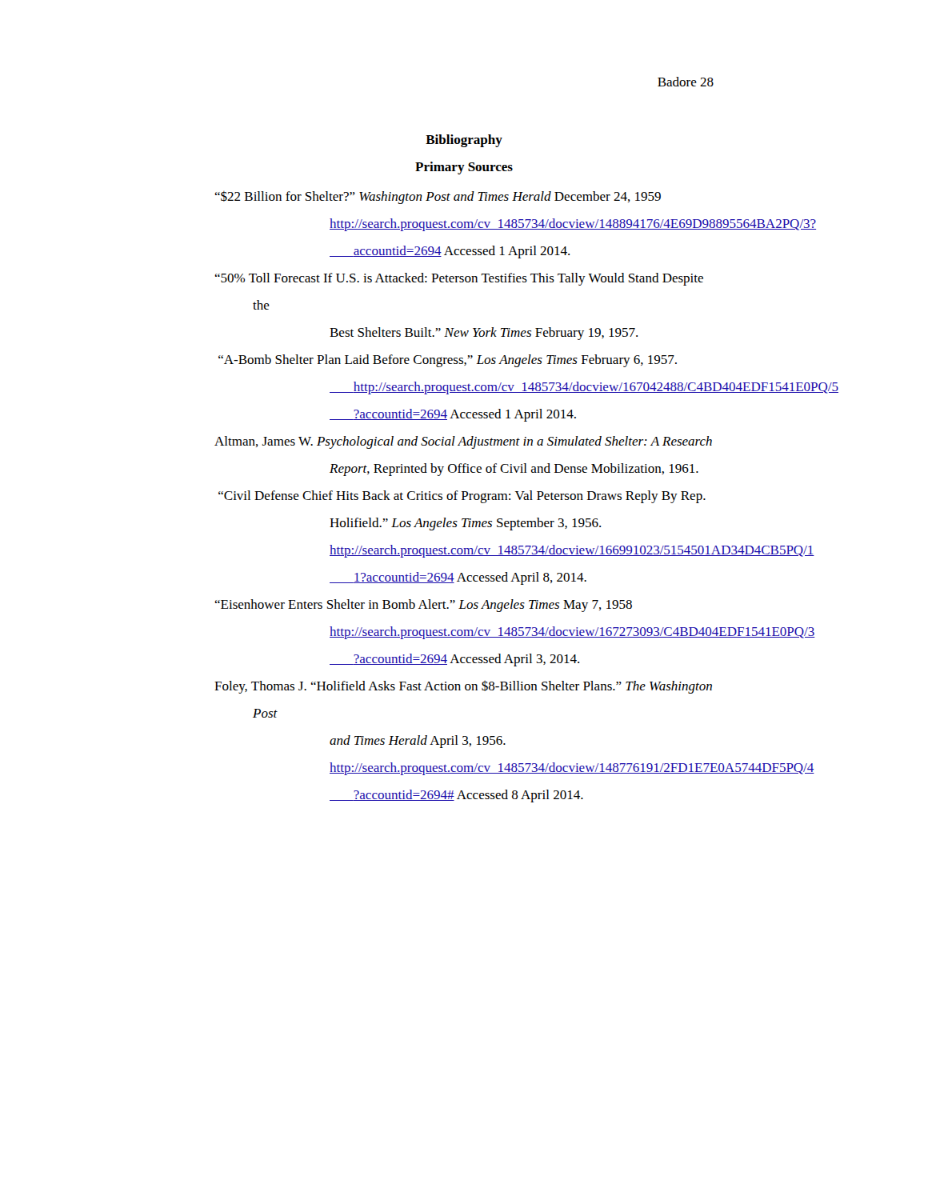Badore 28
Bibliography
Primary Sources
“$22 Billion for Shelter?” Washington Post and Times Herald December 24, 1959 http://search.proquest.com/cv_1485734/docview/148894176/4E69D98895564BA2PQ/3? accountid=2694 Accessed 1 April 2014.
“50% Toll Forecast If U.S. is Attacked: Peterson Testifies This Tally Would Stand Despite the Best Shelters Built.” New York Times February 19, 1957.
“A-Bomb Shelter Plan Laid Before Congress,” Los Angeles Times February 6, 1957. http://search.proquest.com/cv_1485734/docview/167042488/C4BD404EDF1541E0PQ/5 ?accountid=2694 Accessed 1 April 2014.
Altman, James W. Psychological and Social Adjustment in a Simulated Shelter: A Research Report, Reprinted by Office of Civil and Dense Mobilization, 1961.
“Civil Defense Chief Hits Back at Critics of Program: Val Peterson Draws Reply By Rep. Holifield.” Los Angeles Times September 3, 1956. http://search.proquest.com/cv_1485734/docview/166991023/5154501AD34D4CB5PQ/1 1?accountid=2694 Accessed April 8, 2014.
“Eisenhower Enters Shelter in Bomb Alert.” Los Angeles Times May 7, 1958 http://search.proquest.com/cv_1485734/docview/167273093/C4BD404EDF1541E0PQ/3 ?accountid=2694 Accessed April 3, 2014.
Foley, Thomas J. “Holifield Asks Fast Action on $8-Billion Shelter Plans.” The Washington Post and Times Herald April 3, 1956. http://search.proquest.com/cv_1485734/docview/148776191/2FD1E7E0A5744DF5PQ/4 ?accountid=2694# Accessed 8 April 2014.